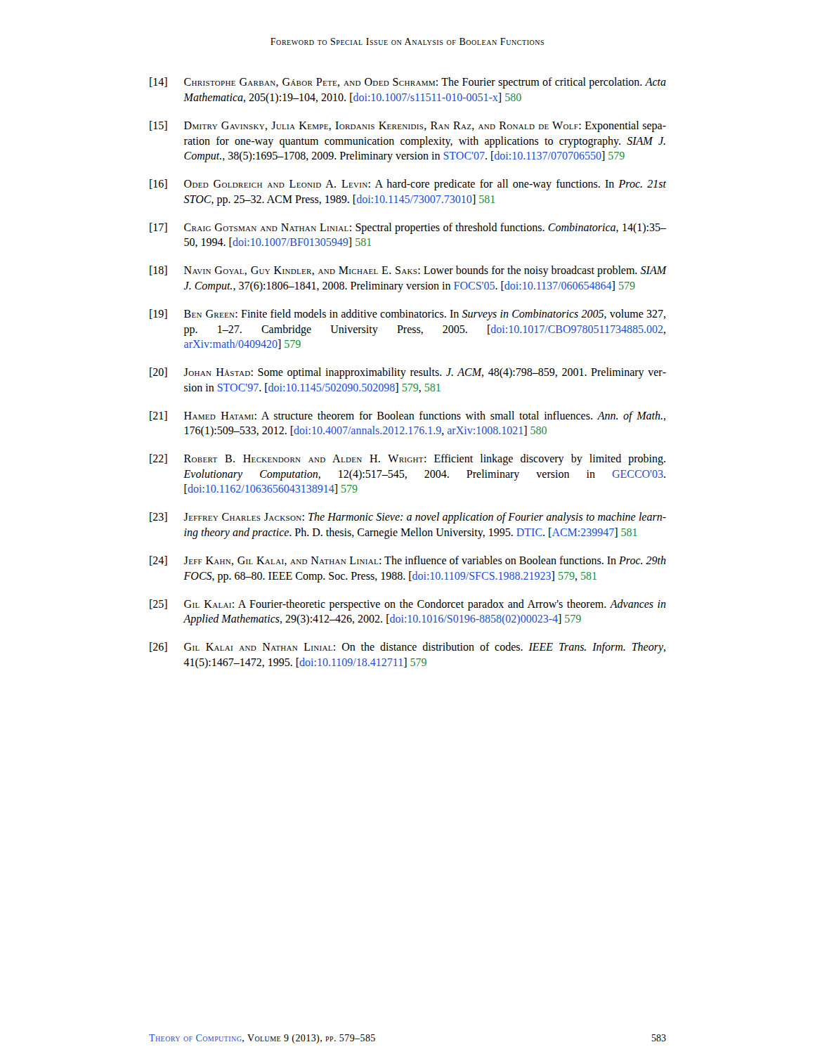Foreword to Special Issue on Analysis of Boolean Functions
[14] Christophe Garban, Gábor Pete, and Oded Schramm: The Fourier spectrum of critical percolation. Acta Mathematica, 205(1):19–104, 2010. [doi:10.1007/s11511-010-0051-x] 580
[15] Dmitry Gavinsky, Julia Kempe, Iordanis Kerenidis, Ran Raz, and Ronald de Wolf: Exponential separation for one-way quantum communication complexity, with applications to cryptography. SIAM J. Comput., 38(5):1695–1708, 2009. Preliminary version in STOC'07. [doi:10.1137/070706550] 579
[16] Oded Goldreich and Leonid A. Levin: A hard-core predicate for all one-way functions. In Proc. 21st STOC, pp. 25–32. ACM Press, 1989. [doi:10.1145/73007.73010] 581
[17] Craig Gotsman and Nathan Linial: Spectral properties of threshold functions. Combinatorica, 14(1):35–50, 1994. [doi:10.1007/BF01305949] 581
[18] Navin Goyal, Guy Kindler, and Michael E. Saks: Lower bounds for the noisy broadcast problem. SIAM J. Comput., 37(6):1806–1841, 2008. Preliminary version in FOCS'05. [doi:10.1137/060654864] 579
[19] Ben Green: Finite field models in additive combinatorics. In Surveys in Combinatorics 2005, volume 327, pp. 1–27. Cambridge University Press, 2005. [doi:10.1017/CBO9780511734885.002, arXiv:math/0409420] 579
[20] Johan Håstad: Some optimal inapproximability results. J. ACM, 48(4):798–859, 2001. Preliminary version in STOC'97. [doi:10.1145/502090.502098] 579, 581
[21] Hamed Hatami: A structure theorem for Boolean functions with small total influences. Ann. of Math., 176(1):509–533, 2012. [doi:10.4007/annals.2012.176.1.9, arXiv:1008.1021] 580
[22] Robert B. Heckendorn and Alden H. Wright: Efficient linkage discovery by limited probing. Evolutionary Computation, 12(4):517–545, 2004. Preliminary version in GECCO'03. [doi:10.1162/1063656043138914] 579
[23] Jeffrey Charles Jackson: The Harmonic Sieve: a novel application of Fourier analysis to machine learning theory and practice. Ph. D. thesis, Carnegie Mellon University, 1995. DTIC. [ACM:239947] 581
[24] Jeff Kahn, Gil Kalai, and Nathan Linial: The influence of variables on Boolean functions. In Proc. 29th FOCS, pp. 68–80. IEEE Comp. Soc. Press, 1988. [doi:10.1109/SFCS.1988.21923] 579, 581
[25] Gil Kalai: A Fourier-theoretic perspective on the Condorcet paradox and Arrow's theorem. Advances in Applied Mathematics, 29(3):412–426, 2002. [doi:10.1016/S0196-8858(02)00023-4] 579
[26] Gil Kalai and Nathan Linial: On the distance distribution of codes. IEEE Trans. Inform. Theory, 41(5):1467–1472, 1995. [doi:10.1109/18.412711] 579
Theory of Computing, Volume 9 (2013), pp. 579–585
583